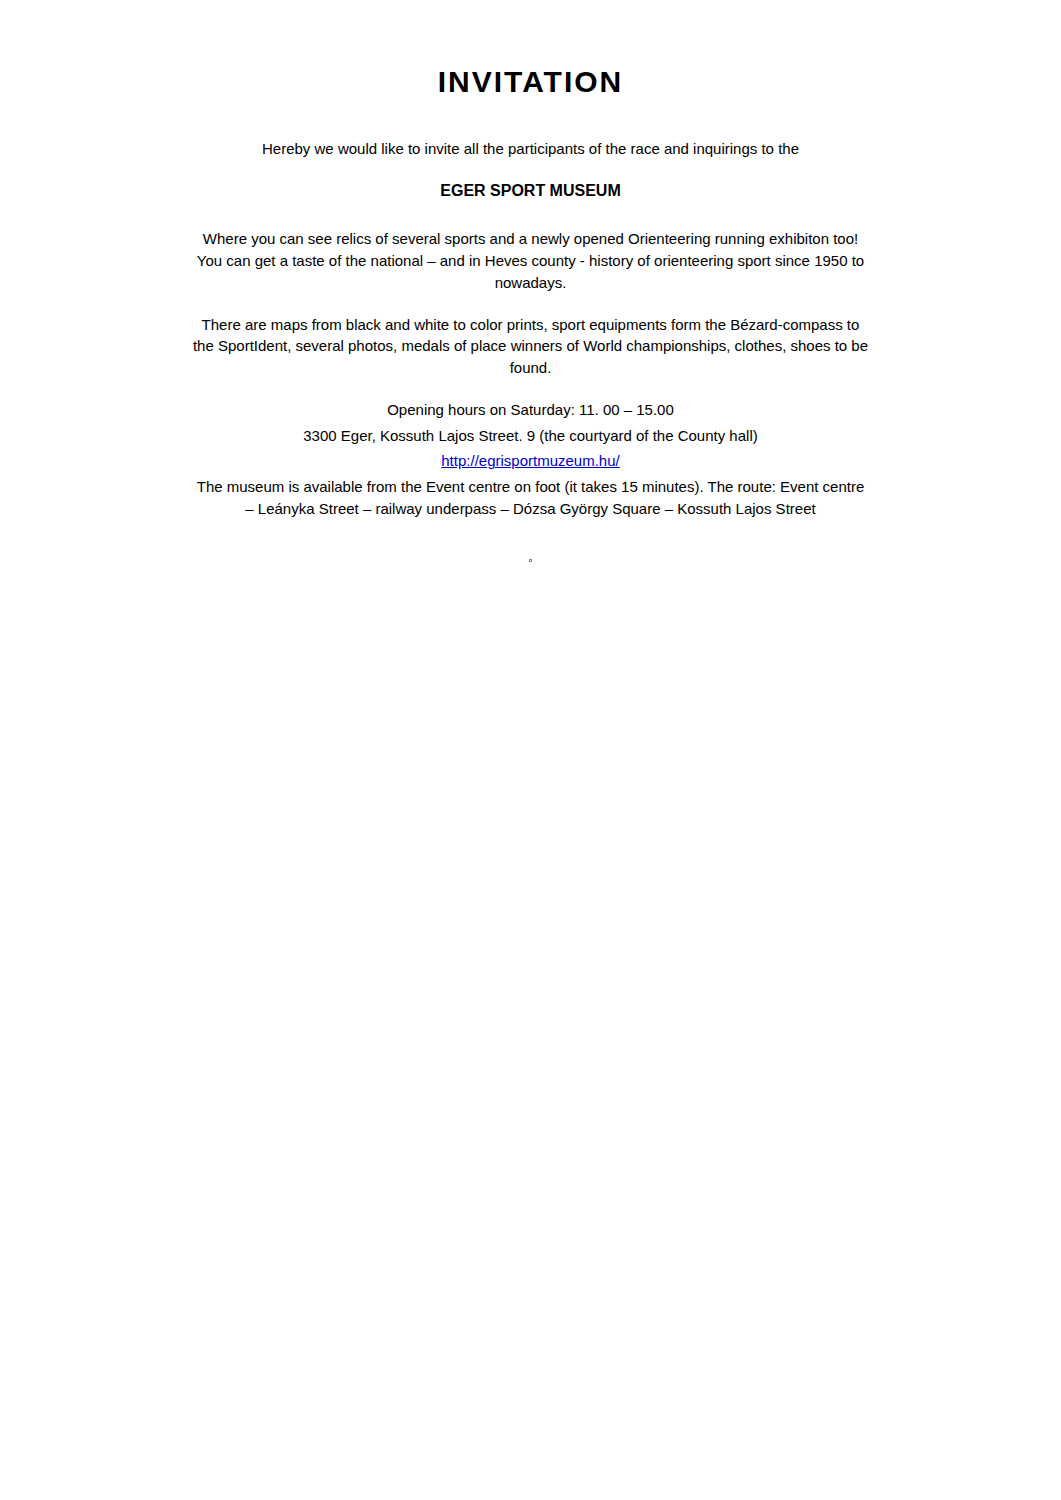INVITATION
Hereby we would like to invite all the participants of the race and inquirings to the
EGER SPORT MUSEUM
Where you can see relics of several sports and a newly opened Orienteering running exhibiton too! You can get a taste of the national – and in Heves county - history of orienteering sport since 1950 to nowadays.
There are maps from black and white to color prints, sport equipments form the Bézard-compass to the SportIdent, several photos, medals of place winners of World championships, clothes, shoes to be found.
Opening hours on Saturday: 11. 00 – 15.00
3300 Eger, Kossuth Lajos Street. 9 (the courtyard of the County hall)
http://egrisportmuzeum.hu/
The museum is available from the Event centre on foot (it takes 15 minutes). The route: Event centre – Leányka Street – railway underpass – Dózsa György Square – Kossuth Lajos Street